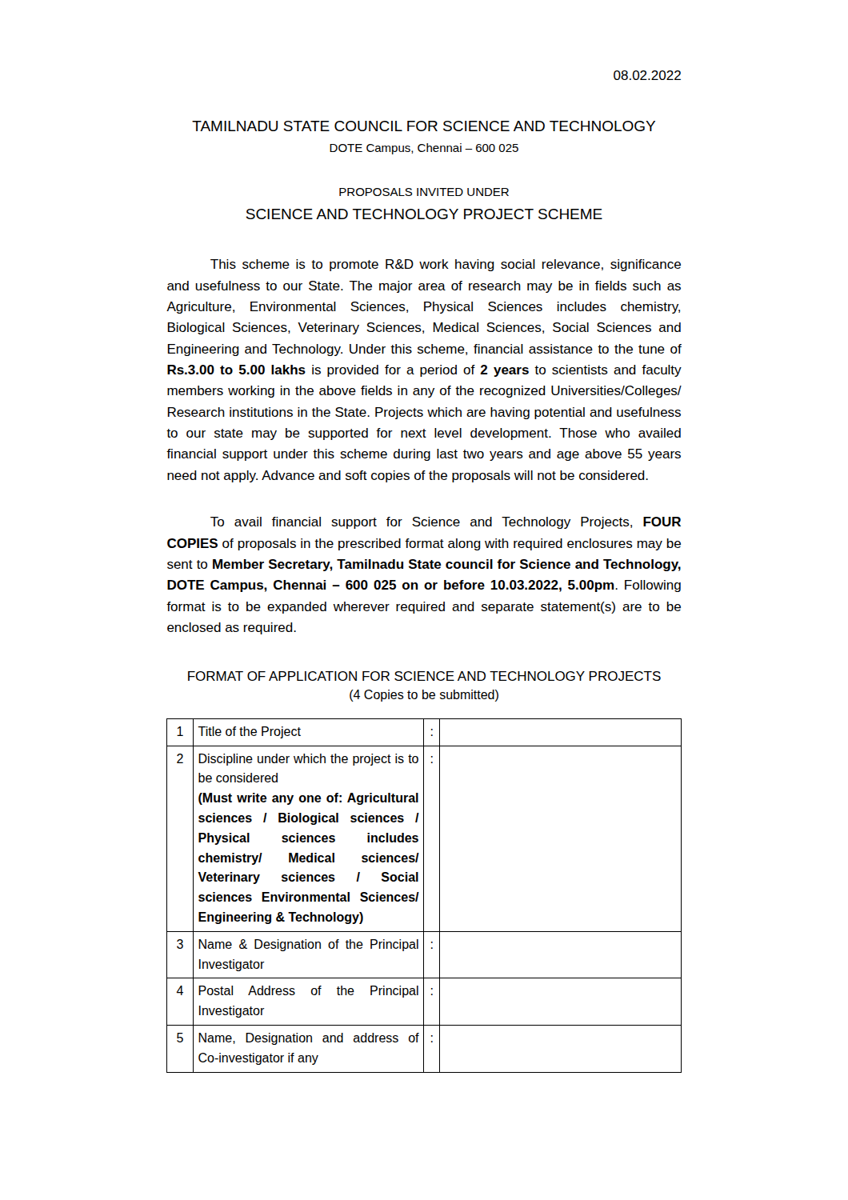08.02.2022
TAMILNADU STATE COUNCIL FOR SCIENCE AND TECHNOLOGY
DOTE Campus, Chennai – 600 025
PROPOSALS INVITED UNDER
SCIENCE AND TECHNOLOGY PROJECT SCHEME
This scheme is to promote R&D work having social relevance, significance and usefulness to our State. The major area of research may be in fields such as Agriculture, Environmental Sciences, Physical Sciences includes chemistry, Biological Sciences, Veterinary Sciences, Medical Sciences, Social Sciences and Engineering and Technology. Under this scheme, financial assistance to the tune of Rs.3.00 to 5.00 lakhs is provided for a period of 2 years to scientists and faculty members working in the above fields in any of the recognized Universities/Colleges/ Research institutions in the State. Projects which are having potential and usefulness to our state may be supported for next level development. Those who availed financial support under this scheme during last two years and age above 55 years need not apply. Advance and soft copies of the proposals will not be considered.
To avail financial support for Science and Technology Projects, FOUR COPIES of proposals in the prescribed format along with required enclosures may be sent to Member Secretary, Tamilnadu State council for Science and Technology, DOTE Campus, Chennai – 600 025 on or before 10.03.2022, 5.00pm. Following format is to be expanded wherever required and separate statement(s) are to be enclosed as required.
FORMAT OF APPLICATION FOR SCIENCE AND TECHNOLOGY PROJECTS (4 Copies to be submitted)
| 1 | Title of the Project | : | |
| 2 | Discipline under which the project is to be considered (Must write any one of: Agricultural sciences / Biological sciences / Physical sciences includes chemistry/ Medical sciences/ Veterinary sciences / Social sciences Environmental Sciences/ Engineering & Technology) | : | |
| 3 | Name & Designation of the Principal Investigator | : | |
| 4 | Postal Address of the Principal Investigator | : | |
| 5 | Name, Designation and address of Co-investigator if any | : | |